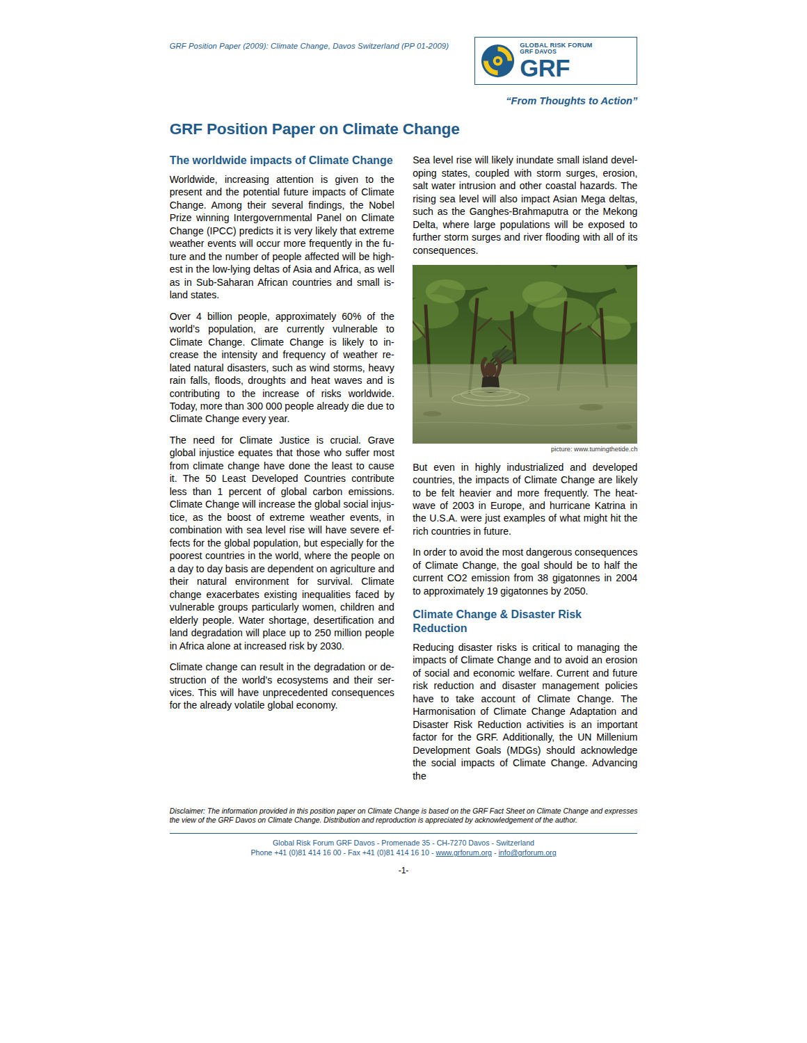GRF Position Paper (2009): Climate Change, Davos Switzerland (PP 01-2009)
GLOBAL RISK FORUM
GRF DAVOS
GRF
“From Thoughts to Action”
GRF Position Paper on Climate Change
The worldwide impacts of Climate Change
Worldwide, increasing attention is given to the present and the potential future impacts of Climate Change. Among their several findings, the Nobel Prize winning Intergovernmental Panel on Climate Change (IPCC) predicts it is very likely that extreme weather events will occur more frequently in the future and the number of people affected will be highest in the low-lying deltas of Asia and Africa, as well as in Sub-Saharan African countries and small island states.
Over 4 billion people, approximately 60% of the world’s population, are currently vulnerable to Climate Change. Climate Change is likely to increase the intensity and frequency of weather related natural disasters, such as wind storms, heavy rain falls, floods, droughts and heat waves and is contributing to the increase of risks worldwide. Today, more than 300 000 people already die due to Climate Change every year.
The need for Climate Justice is crucial. Grave global injustice equates that those who suffer most from climate change have done the least to cause it. The 50 Least Developed Countries contribute less than 1 percent of global carbon emissions. Climate Change will increase the global social injustice, as the boost of extreme weather events, in combination with sea level rise will have severe effects for the global population, but especially for the poorest countries in the world, where the people on a day to day basis are dependent on agriculture and their natural environment for survival. Climate change exacerbates existing inequalities faced by vulnerable groups particularly women, children and elderly people. Water shortage, desertification and land degradation will place up to 250 million people in Africa alone at increased risk by 2030.
Climate change can result in the degradation or destruction of the world’s ecosystems and their services. This will have unprecedented consequences for the already volatile global economy.
Sea level rise will likely inundate small island developing states, coupled with storm surges, erosion, salt water intrusion and other coastal hazards. The rising sea level will also impact Asian Mega deltas, such as the Ganghes-Brahmaputra or the Mekong Delta, where large populations will be exposed to further storm surges and river flooding with all of its consequences.
picture: www.turningthetide.ch
But even in highly industrialized and developed countries, the impacts of Climate Change are likely to be felt heavier and more frequently. The heatwave of 2003 in Europe, and hurricane Katrina in the U.S.A. were just examples of what might hit the rich countries in future.
In order to avoid the most dangerous consequences of Climate Change, the goal should be to half the current CO2 emission from 38 gigatonnes in 2004 to approximately 19 gigatonnes by 2050.
Climate Change & Disaster Risk Reduction
Reducing disaster risks is critical to managing the impacts of Climate Change and to avoid an erosion of social and economic welfare. Current and future risk reduction and disaster management policies have to take account of Climate Change. The Harmonisation of Climate Change Adaptation and Disaster Risk Reduction activities is an important factor for the GRF. Additionally, the UN Millenium Development Goals (MDGs) should acknowledge the social impacts of Climate Change. Advancing the
Disclaimer: The information provided in this position paper on Climate Change is based on the GRF Fact Sheet on Climate Change and expresses the view of the GRF Davos on Climate Change. Distribution and reproduction is appreciated by acknowledgement of the author.
Global Risk Forum GRF Davos - Promenade 35 - CH-7270 Davos - Switzerland
Phone +41 (0)81 414 16 00 - Fax +41 (0)81 414 16 10 - www.grforum.org - info@grforum.org
-1-